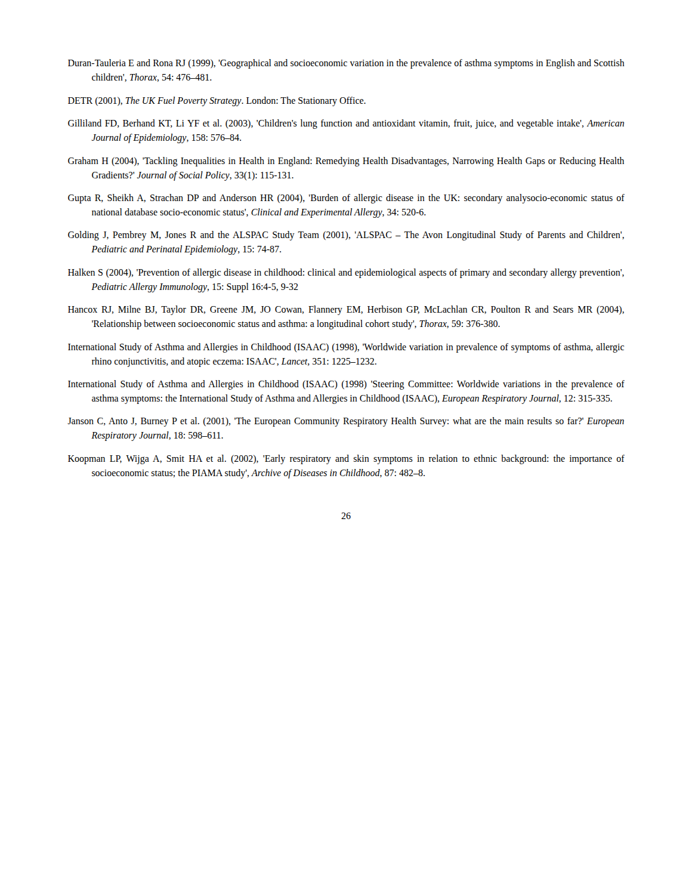Duran-Tauleria E and Rona RJ (1999), 'Geographical and socioeconomic variation in the prevalence of asthma symptoms in English and Scottish children', Thorax, 54: 476–481.
DETR (2001), The UK Fuel Poverty Strategy. London: The Stationary Office.
Gilliland FD, Berhand KT, Li YF et al. (2003), 'Children's lung function and antioxidant vitamin, fruit, juice, and vegetable intake', American Journal of Epidemiology, 158: 576–84.
Graham H (2004), 'Tackling Inequalities in Health in England: Remedying Health Disadvantages, Narrowing Health Gaps or Reducing Health Gradients?' Journal of Social Policy, 33(1): 115-131.
Gupta R, Sheikh A, Strachan DP and Anderson HR (2004), 'Burden of allergic disease in the UK: secondary analysocio-economic status of national database socio-economic status', Clinical and Experimental Allergy, 34: 520-6.
Golding J, Pembrey M, Jones R and the ALSPAC Study Team (2001), 'ALSPAC – The Avon Longitudinal Study of Parents and Children', Pediatric and Perinatal Epidemiology, 15: 74-87.
Halken S (2004), 'Prevention of allergic disease in childhood: clinical and epidemiological aspects of primary and secondary allergy prevention', Pediatric Allergy Immunology, 15: Suppl 16:4-5, 9-32
Hancox RJ, Milne BJ, Taylor DR, Greene JM, JO Cowan, Flannery EM, Herbison GP, McLachlan CR, Poulton R and Sears MR (2004), 'Relationship between socioeconomic status and asthma: a longitudinal cohort study', Thorax, 59: 376-380.
International Study of Asthma and Allergies in Childhood (ISAAC) (1998), 'Worldwide variation in prevalence of symptoms of asthma, allergic rhino conjunctivitis, and atopic eczema: ISAAC', Lancet, 351: 1225–1232.
International Study of Asthma and Allergies in Childhood (ISAAC) (1998) 'Steering Committee: Worldwide variations in the prevalence of asthma symptoms: the International Study of Asthma and Allergies in Childhood (ISAAC), European Respiratory Journal, 12: 315-335.
Janson C, Anto J, Burney P et al. (2001), 'The European Community Respiratory Health Survey: what are the main results so far?' European Respiratory Journal, 18: 598–611.
Koopman LP, Wijga A, Smit HA et al. (2002), 'Early respiratory and skin symptoms in relation to ethnic background: the importance of socioeconomic status; the PIAMA study', Archive of Diseases in Childhood, 87: 482–8.
26